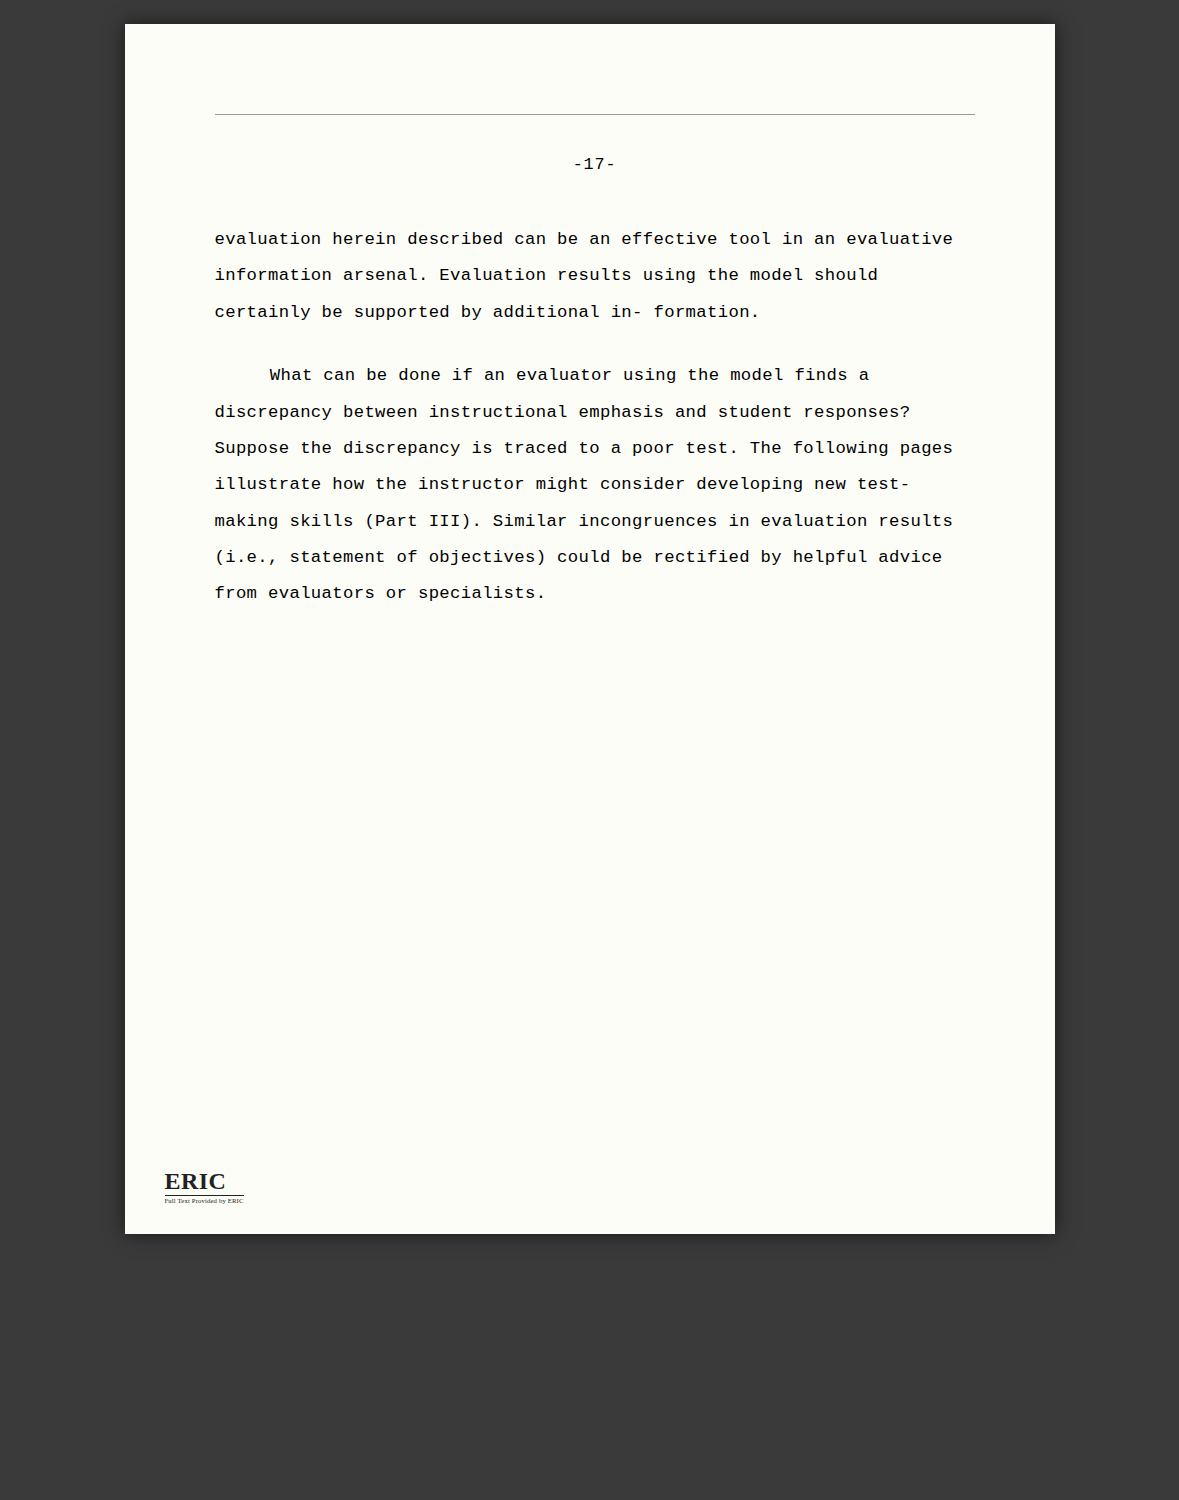-17-
evaluation herein described can be an effective tool in an evaluative information arsenal. Evaluation results using the model should certainly be supported by additional in- formation.
What can be done if an evaluator using the model finds a discrepancy between instructional emphasis and student responses? Suppose the discrepancy is traced to a poor test. The following pages illustrate how the instructor might consider developing new test-making skills (Part III). Similar incongruences in evaluation results (i.e., statement of objectives) could be rectified by helpful advice from evaluators or specialists.
ERIC Full Text Provided by ERIC